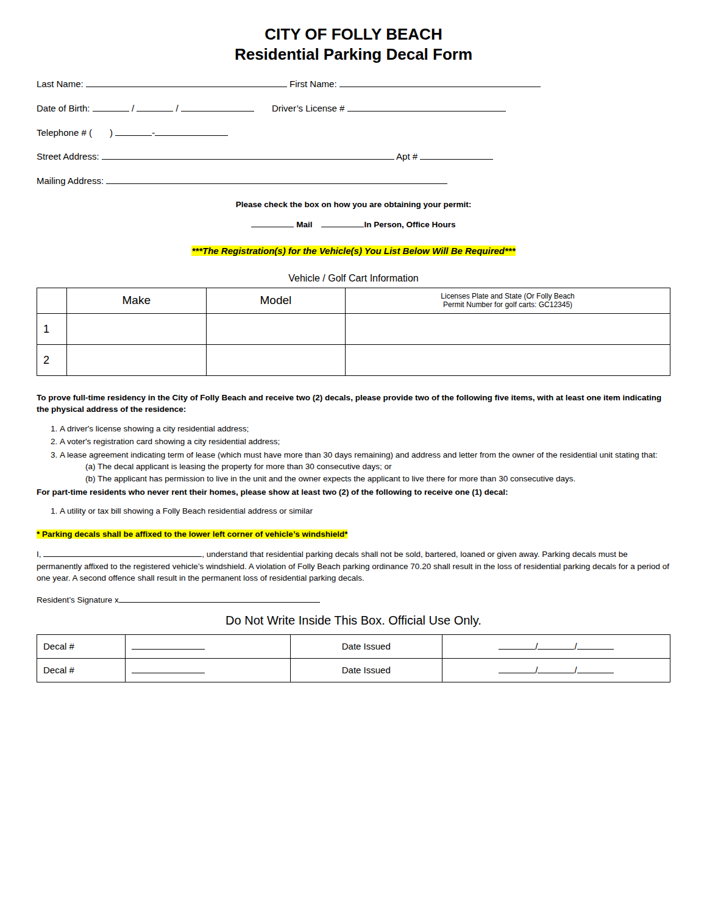CITY OF FOLLY BEACHResidential Parking Decal Form
Last Name: First Name:
Date of Birth: / / Driver’s License #
Telephone # ( ) -
Street Address: Apt #
Mailing Address:
Please check the box on how you are obtaining your permit:
Mail In Person, Office Hours
***The Registration(s) for the Vehicle(s) You List Below Will Be Required***
Vehicle / Golf Cart Information
| | Make | Model | Licenses Plate and State (Or Folly Beach Permit Number for golf carts: GC12345) |
| --- | --- | --- | --- |
| 1 | | | |
| 2 | | | |
To prove full-time residency in the City of Folly Beach and receive two (2) decals, please provide two of the following five items, with at least one item indicating the physical address of the residence:
A driver's license showing a city residential address;
A voter's registration card showing a city residential address;
A lease agreement indicating term of lease (which must have more than 30 days remaining) and address and letter from the owner of the residential unit stating that:
(a) The decal applicant is leasing the property for more than 30 consecutive days; or
(b) The applicant has permission to live in the unit and the owner expects the applicant to live there for more than 30 consecutive days.
For part-time residents who never rent their homes, please show at least two (2) of the following to receive one (1) decal:
A utility or tax bill showing a Folly Beach residential address or similar
* Parking decals shall be affixed to the lower left corner of vehicle’s windshield*
I, , understand that residential parking decals shall not be sold, bartered, loaned or given away. Parking decals must be permanently affixed to the registered vehicle’s windshield. A violation of Folly Beach parking ordinance 70.20 shall result in the loss of residential parking decals for a period of one year. A second offence shall result in the permanent loss of residential parking decals.
Resident’s Signature x
Do Not Write Inside This Box. Official Use Only.
| Decal # | | Date Issued | / / |
| Decal # | | Date Issued | / / |